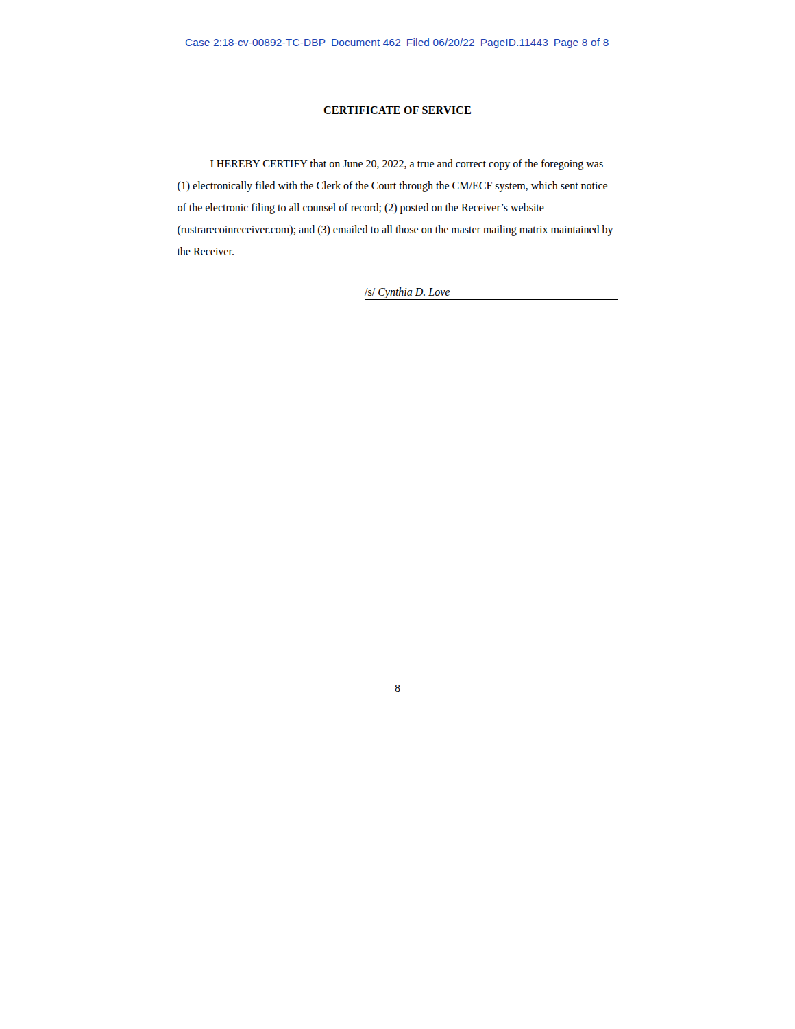Case 2:18-cv-00892-TC-DBP Document 462 Filed 06/20/22 PageID.11443 Page 8 of 8
CERTIFICATE OF SERVICE
I HEREBY CERTIFY that on June 20, 2022, a true and correct copy of the foregoing was (1) electronically filed with the Clerk of the Court through the CM/ECF system, which sent notice of the electronic filing to all counsel of record; (2) posted on the Receiver’s website (rustrarecoinreceiver.com); and (3) emailed to all those on the master mailing matrix maintained by the Receiver.
/s/ Cynthia D. Love
8